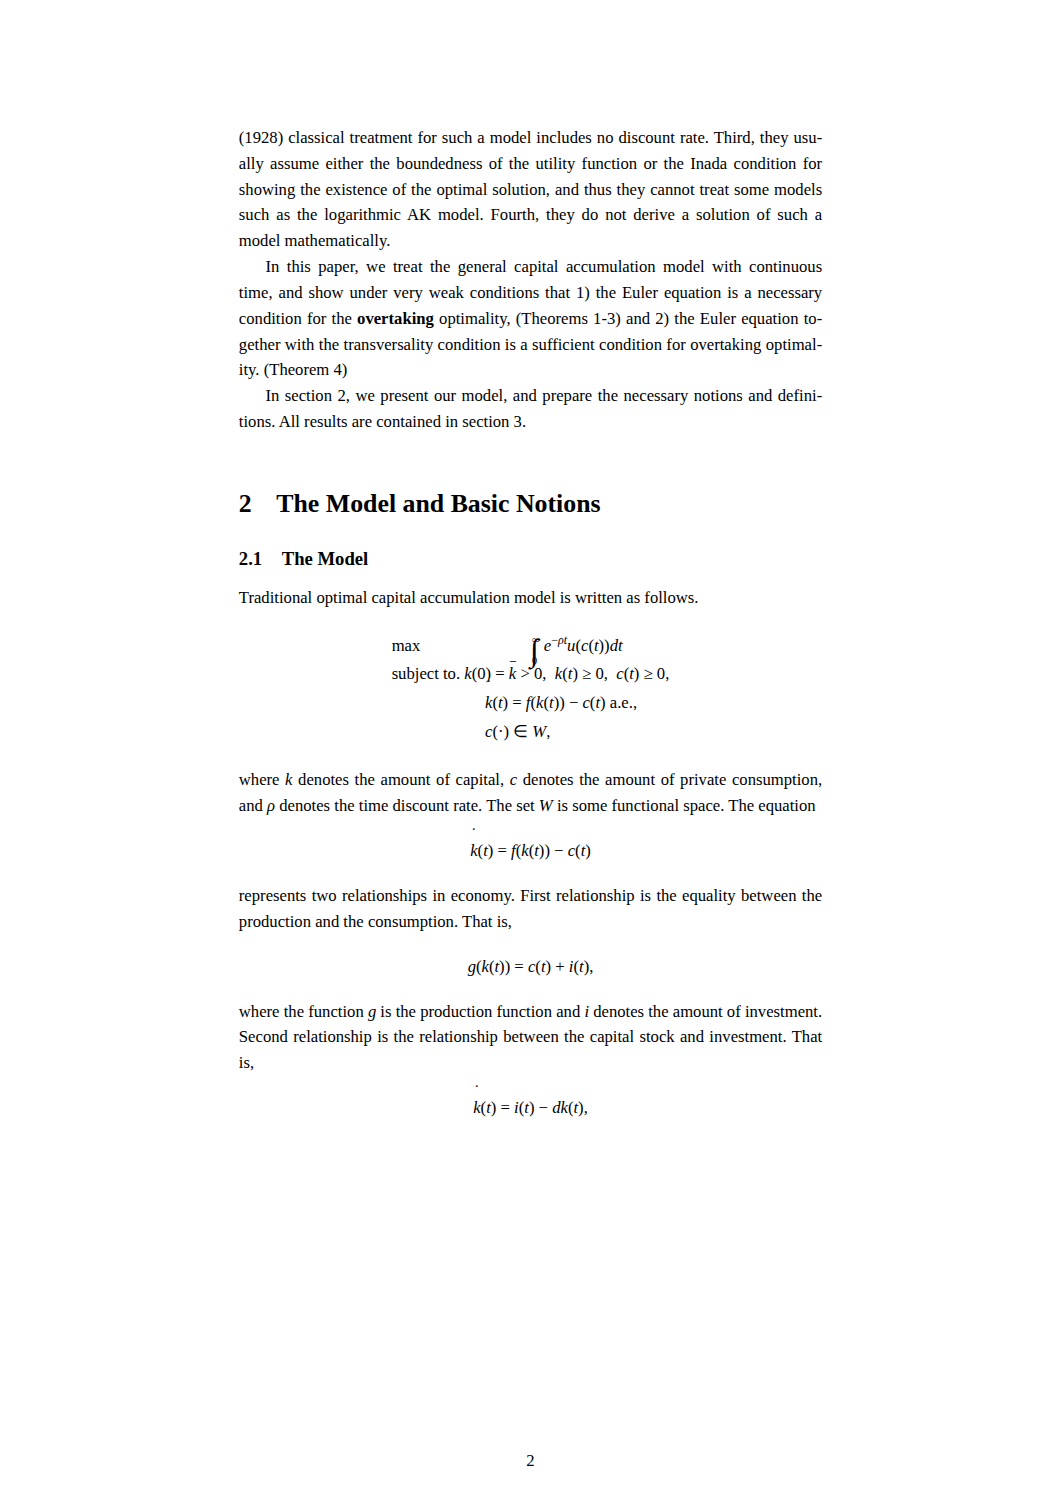(1928) classical treatment for such a model includes no discount rate. Third, they usually assume either the boundedness of the utility function or the Inada condition for showing the existence of the optimal solution, and thus they cannot treat some models such as the logarithmic AK model. Fourth, they do not derive a solution of such a model mathematically.
In this paper, we treat the general capital accumulation model with continuous time, and show under very weak conditions that 1) the Euler equation is a necessary condition for the overtaking optimality, (Theorems 1-3) and 2) the Euler equation together with the transversality condition is a sufficient condition for overtaking optimality. (Theorem 4)
In section 2, we present our model, and prepare the necessary notions and definitions. All results are contained in section 3.
2 The Model and Basic Notions
2.1 The Model
Traditional optimal capital accumulation model is written as follows.
max ∫∞0 e−ρtu(c(t))dt subject to. k(0) = k > 0, k(t) ≥ 0, c(t) ≥ 0, k(t) = f(k(t)) − c(t) a.e., c(·) ∈ W,
where k denotes the amount of capital, c denotes the amount of private consumption, and ρ denotes the time discount rate. The set W is some functional space. The equation
k(t) = f(k(t)) − c(t)
represents two relationships in economy. First relationship is the equality between the production and the consumption. That is,
g(k(t)) = c(t) + i(t),
where the function g is the production function and i denotes the amount of investment. Second relationship is the relationship between the capital stock and investment. That is,
k(t) = i(t) − dk(t),
2